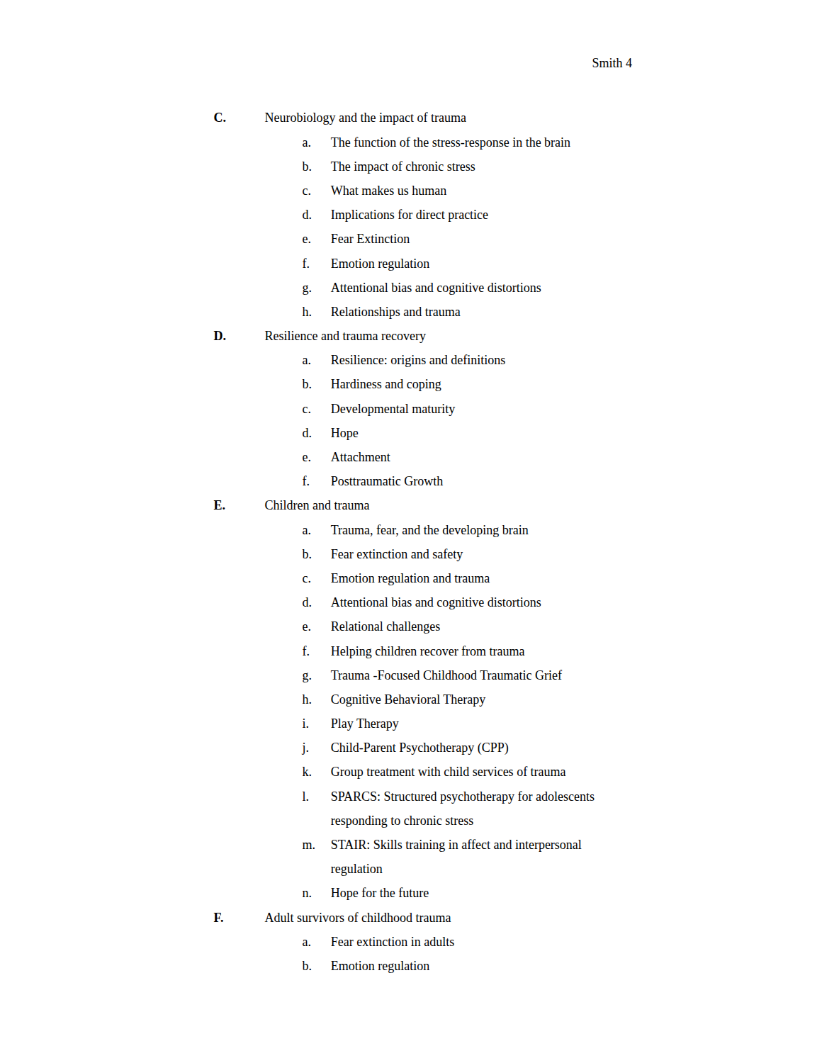Smith 4
C. Neurobiology and the impact of trauma
The function of the stress-response in the brain
The impact of chronic stress
What makes us human
Implications for direct practice
Fear Extinction
Emotion regulation
Attentional bias and cognitive distortions
Relationships and trauma
D. Resilience and trauma recovery
Resilience: origins and definitions
Hardiness and coping
Developmental maturity
Hope
Attachment
Posttraumatic Growth
E. Children and trauma
Trauma, fear, and the developing brain
Fear extinction and safety
Emotion regulation and trauma
Attentional bias and cognitive distortions
Relational challenges
Helping children recover from trauma
Trauma -Focused Childhood Traumatic Grief
Cognitive Behavioral Therapy
Play Therapy
Child-Parent Psychotherapy (CPP)
Group treatment with child services of trauma
SPARCS: Structured psychotherapy for adolescents responding to chronic stress
STAIR: Skills training in affect and interpersonal regulation
Hope for the future
F. Adult survivors of childhood trauma
Fear extinction in adults
Emotion regulation